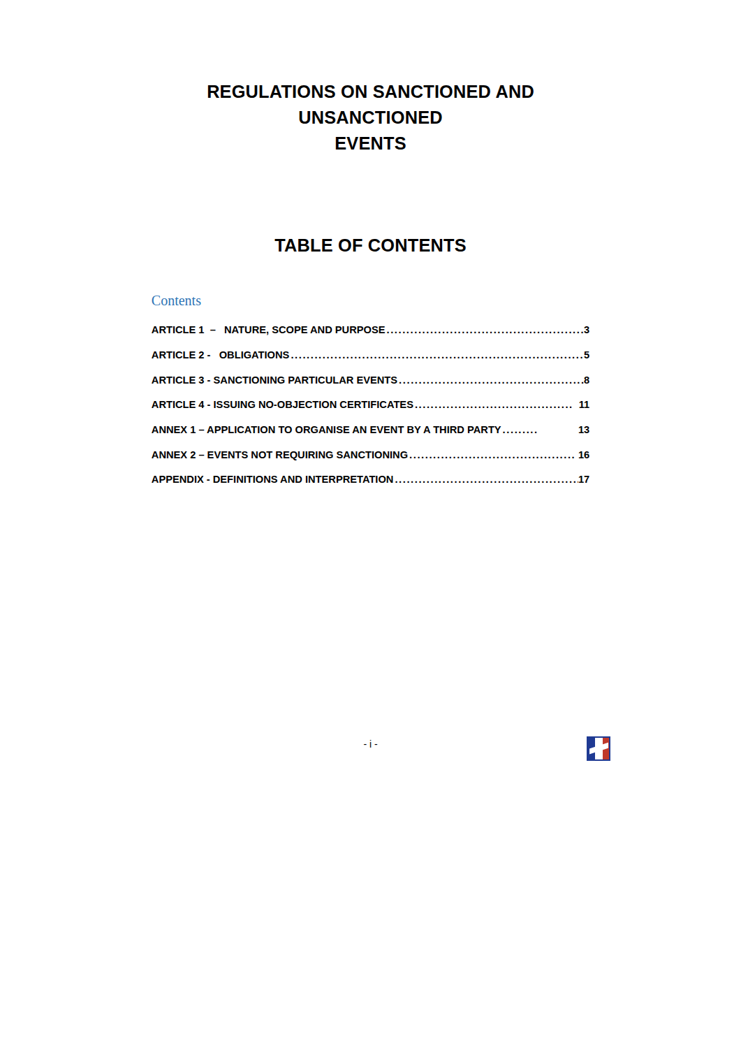REGULATIONS ON SANCTIONED AND UNSANCTIONED
EVENTS
TABLE OF CONTENTS
Contents
ARTICLE 1 – NATURE, SCOPE AND PURPOSE ..................................................... 3
ARTICLE 2 - OBLIGATIONS ....................................................................................... 5
ARTICLE 3 - SANCTIONING PARTICULAR EVENTS ................................................ 8
ARTICLE 4 - ISSUING NO-OBJECTION CERTIFICATES ........................................ 11
ANNEX 1 – APPLICATION TO ORGANISE AN EVENT BY A THIRD PARTY ......... 13
ANNEX 2 – EVENTS NOT REQUIRING SANCTIONING .......................................... 16
APPENDIX - DEFINITIONS AND INTERPRETATION ................................................ 17
- i -